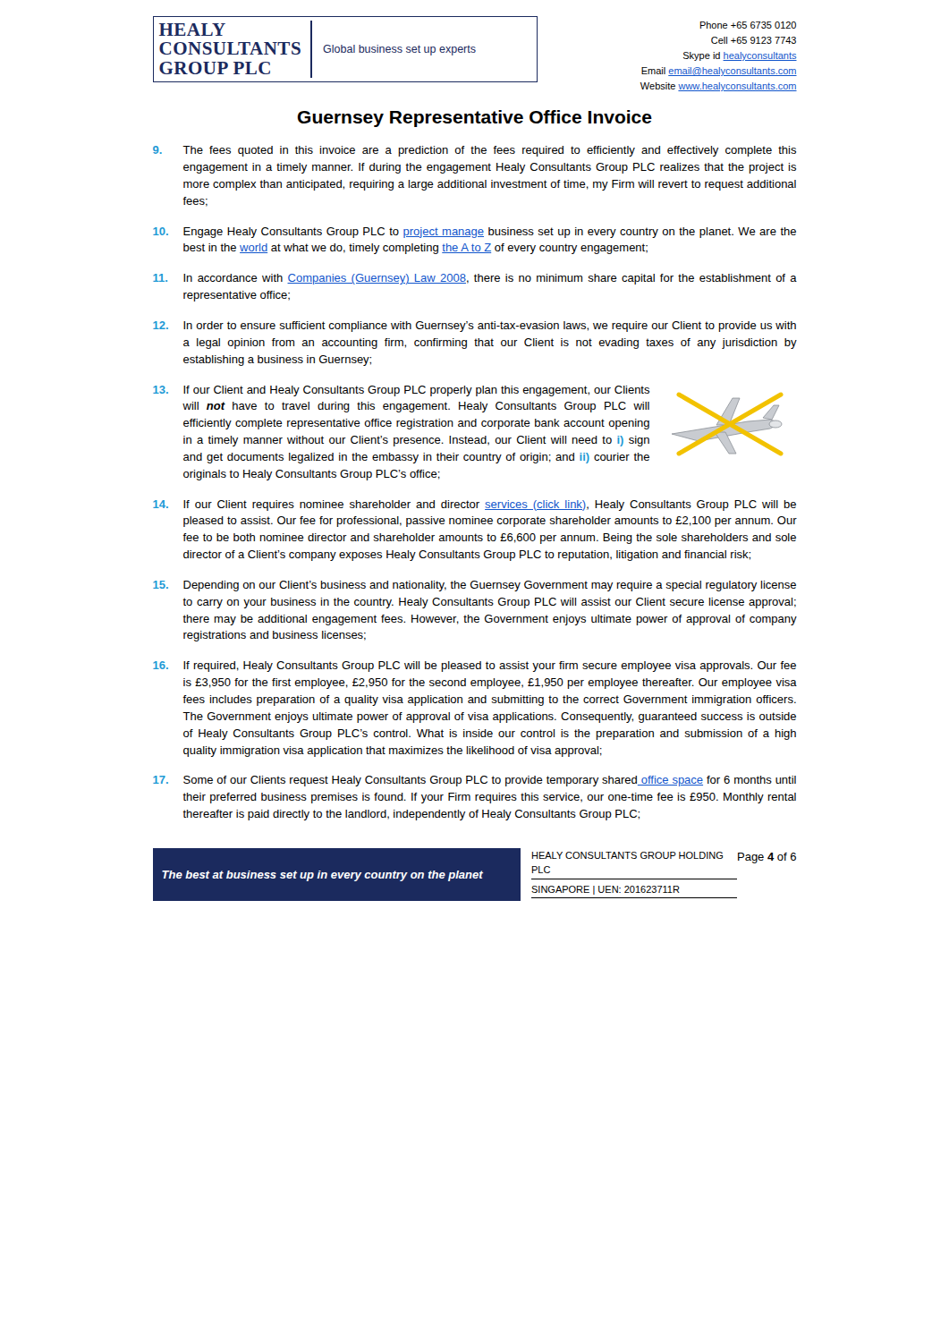HEALY
CONSULTANTS
GROUP PLC
Global business set up experts
Phone +65 6735 0120
Cell +65 9123 7743
Skype id healyconsultants
Email email@healyconsultants.com
Website www.healyconsultants.com
Guernsey Representative Office Invoice
9. The fees quoted in this invoice are a prediction of the fees required to efficiently and effectively complete this engagement in a timely manner. If during the engagement Healy Consultants Group PLC realizes that the project is more complex than anticipated, requiring a large additional investment of time, my Firm will revert to request additional fees;
10. Engage Healy Consultants Group PLC to project manage business set up in every country on the planet. We are the best in the world at what we do, timely completing the A to Z of every country engagement;
11. In accordance with Companies (Guernsey) Law 2008, there is no minimum share capital for the establishment of a representative office;
12. In order to ensure sufficient compliance with Guernsey’s anti-tax-evasion laws, we require our Client to provide us with a legal opinion from an accounting firm, confirming that our Client is not evading taxes of any jurisdiction by establishing a business in Guernsey;
13.
If our Client and Healy Consultants Group PLC properly plan this engagement, our Clients will not have to travel during this engagement. Healy Consultants Group PLC will efficiently complete representative office registration and corporate bank account opening in a timely manner without our Client’s presence. Instead, our Client will need to i) sign and get documents legalized in the embassy in their country of origin; and ii) courier the originals to Healy Consultants Group PLC’s office;
14. If our Client requires nominee shareholder and director services (click link), Healy Consultants Group PLC will be pleased to assist. Our fee for professional, passive nominee corporate shareholder amounts to £2,100 per annum. Our fee to be both nominee director and shareholder amounts to £6,600 per annum. Being the sole shareholders and sole director of a Client’s company exposes Healy Consultants Group PLC to reputation, litigation and financial risk;
15. Depending on our Client’s business and nationality, the Guernsey Government may require a special regulatory license to carry on your business in the country. Healy Consultants Group PLC will assist our Client secure license approval; there may be additional engagement fees. However, the Government enjoys ultimate power of approval of company registrations and business licenses;
16. If required, Healy Consultants Group PLC will be pleased to assist your firm secure employee visa approvals. Our fee is £3,950 for the first employee, £2,950 for the second employee, £1,950 per employee thereafter. Our employee visa fees includes preparation of a quality visa application and submitting to the correct Government immigration officers. The Government enjoys ultimate power of approval of visa applications. Consequently, guaranteed success is outside of Healy Consultants Group PLC’s control. What is inside our control is the preparation and submission of a high quality immigration visa application that maximizes the likelihood of visa approval;
17. Some of our Clients request Healy Consultants Group PLC to provide temporary shared office space for 6 months until their preferred business premises is found. If your Firm requires this service, our one-time fee is £950. Monthly rental thereafter is paid directly to the landlord, independently of Healy Consultants Group PLC;
The best at business set up in every country on the planet
HEALY CONSULTANTS GROUP HOLDING PLC
SINGAPORE | UEN: 201623711R
Page 4 of 6